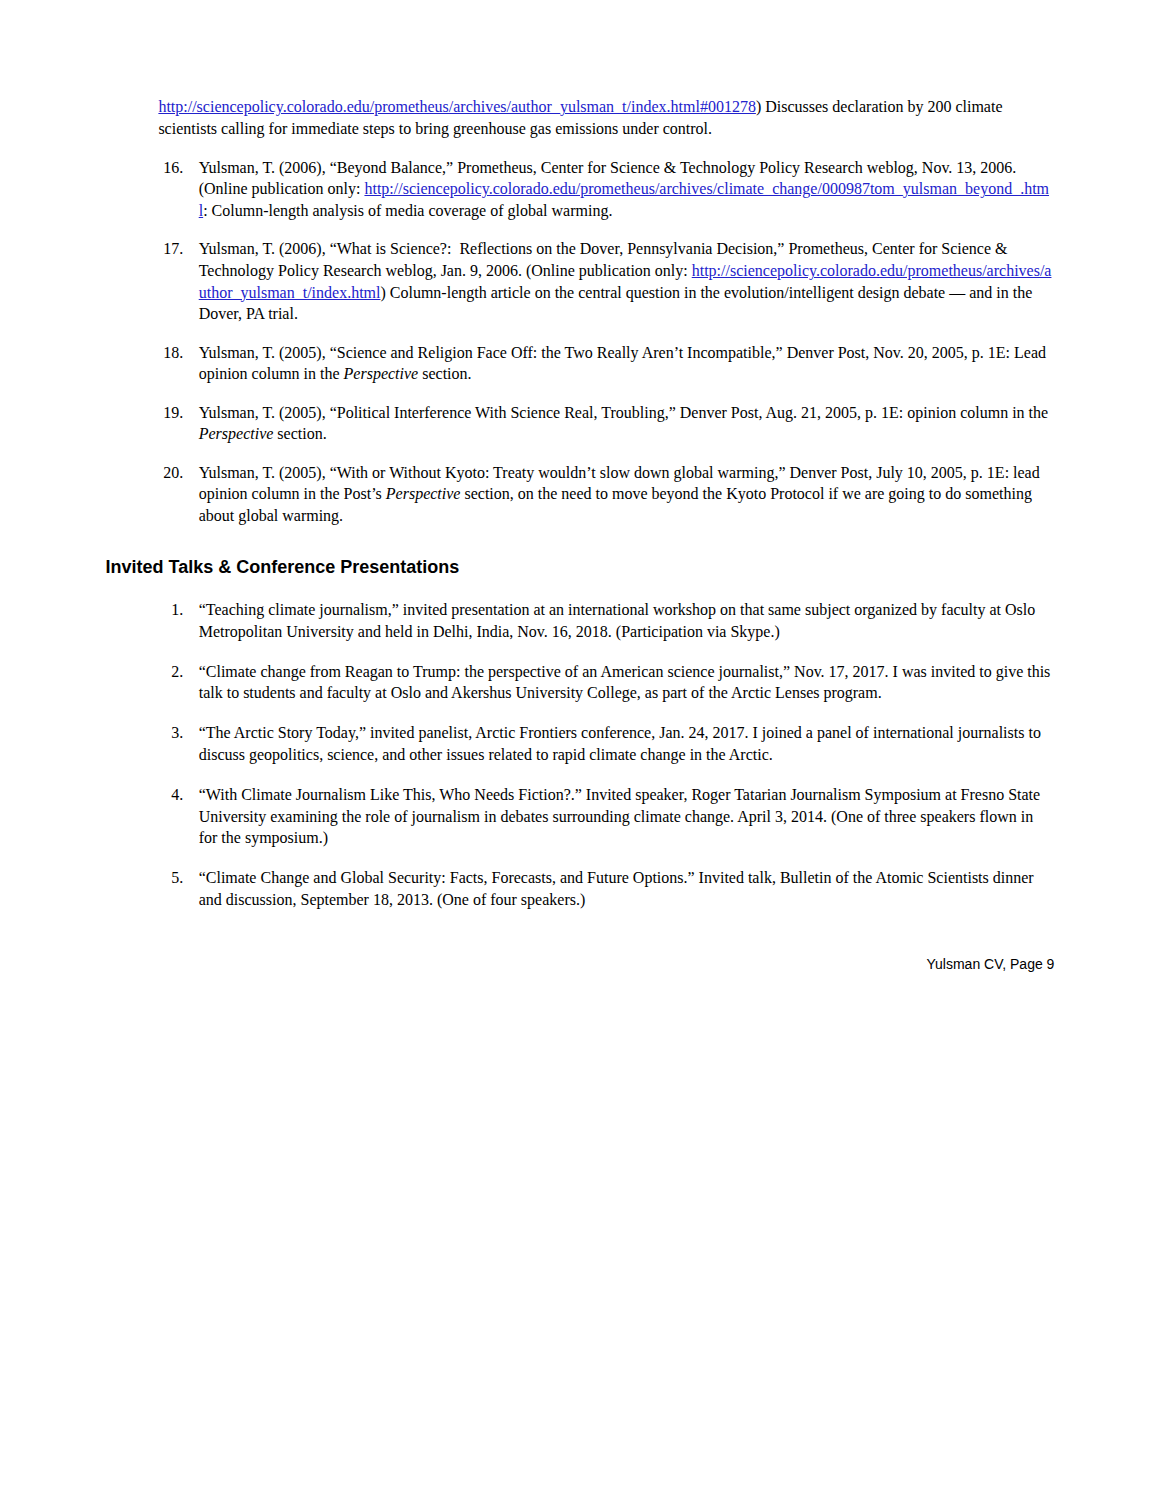http://sciencepolicy.colorado.edu/prometheus/archives/author_yulsman_t/index.html#001278) Discusses declaration by 200 climate scientists calling for immediate steps to bring greenhouse gas emissions under control.
Yulsman, T. (2006), “Beyond Balance,” Prometheus, Center for Science & Technology Policy Research weblog, Nov. 13, 2006. (Online publication only: http://sciencepolicy.colorado.edu/prometheus/archives/climate_change/000987tom_yulsman_beyond_.html: Column-length analysis of media coverage of global warming.
Yulsman, T. (2006), “What is Science?: Reflections on the Dover, Pennsylvania Decision,” Prometheus, Center for Science & Technology Policy Research weblog, Jan. 9, 2006. (Online publication only: http://sciencepolicy.colorado.edu/prometheus/archives/author_yulsman_t/index.html) Column-length article on the central question in the evolution/intelligent design debate — and in the Dover, PA trial.
Yulsman, T. (2005), “Science and Religion Face Off: the Two Really Aren’t Incompatible,” Denver Post, Nov. 20, 2005, p. 1E: Lead opinion column in the Perspective section.
Yulsman, T. (2005), “Political Interference With Science Real, Troubling,” Denver Post, Aug. 21, 2005, p. 1E: opinion column in the Perspective section.
Yulsman, T. (2005), “With or Without Kyoto: Treaty wouldn’t slow down global warming,” Denver Post, July 10, 2005, p. 1E: lead opinion column in the Post’s Perspective section, on the need to move beyond the Kyoto Protocol if we are going to do something about global warming.
Invited Talks & Conference Presentations
“Teaching climate journalism,” invited presentation at an international workshop on that same subject organized by faculty at Oslo Metropolitan University and held in Delhi, India, Nov. 16, 2018. (Participation via Skype.)
“Climate change from Reagan to Trump: the perspective of an American science journalist,” Nov. 17, 2017. I was invited to give this talk to students and faculty at Oslo and Akershus University College, as part of the Arctic Lenses program.
“The Arctic Story Today,” invited panelist, Arctic Frontiers conference, Jan. 24, 2017. I joined a panel of international journalists to discuss geopolitics, science, and other issues related to rapid climate change in the Arctic.
“With Climate Journalism Like This, Who Needs Fiction?.” Invited speaker, Roger Tatarian Journalism Symposium at Fresno State University examining the role of journalism in debates surrounding climate change. April 3, 2014. (One of three speakers flown in for the symposium.)
“Climate Change and Global Security: Facts, Forecasts, and Future Options.” Invited talk, Bulletin of the Atomic Scientists dinner and discussion, September 18, 2013. (One of four speakers.)
Yulsman CV, Page 9